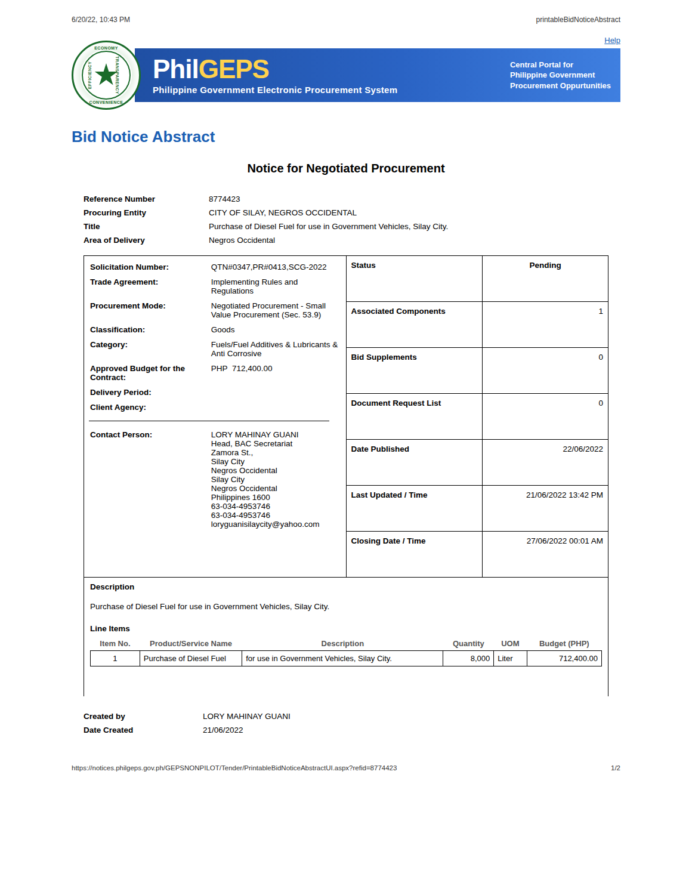6/20/22, 10:43 PM printableBidNoticeAbstract
Help
ECONOMY CONVENIENCE EFFICIENCY TRANSPARENCY
Phil GEPS
Philippine Government Electronic Procurement System
Central Portal for
Philippine Government
Procurement Oppurtunities
Bid Notice Abstract
Notice for Negotiated Procurement
| Reference Number | 8774423 |
| Procuring Entity | CITY OF SILAY, NEGROS OCCIDENTAL |
| Title | Purchase of Diesel Fuel for use in Government Vehicles, Silay City. |
| Area of Delivery | Negros Occidental |
| / Solicitation Number: / QTN#0347,PR#0413,SCG-2022 / / Trade Agreement: / Implementing Rules and Regulations / / Procurement Mode: / Negotiated Procurement - Small Value Procurement (Sec. 53.9) / / Classification: / Goods / / Category: / Fuels/Fuel Additives & Lubricants & Anti Corrosive / / Approved Budget for the Contract: / PHP 712,400.00 / / Delivery Period: / / / Client Agency: / / / Contact Person: / LORY MAHINAY GUANI Head, BAC Secretariat Zamora St., Silay City Negros Occidental Silay City Negros Occidental Philippines 1600 63-034-4953746 63-034-4953746 loryguanisilaycity@yahoo.com / | / Status / Pending / / Associated Components / 1 / / Bid Supplements / 0 / / Document Request List / 0 / / Date Published / 22/06/2022 / / Last Updated / Time / 21/06/2022 13:42 PM / / Closing Date / Time / 27/06/2022 00:01 AM / |
Description
Purchase of Diesel Fuel for use in Government Vehicles, Silay City.
Line Items
| Item No. | Product/Service Name | Description | Quantity | UOM | Budget (PHP) |
| --- | --- | --- | --- | --- | --- |
| 1 | Purchase of Diesel Fuel | for use in Government Vehicles, Silay City. | 8,000 | Liter | 712,400.00 |
| Created by | LORY MAHINAY GUANI |
| Date Created | 21/06/2022 |
https://notices.philgeps.gov.ph/GEPSNONPILOT/Tender/PrintableBidNoticeAbstractUI.aspx?refid=8774423 1/2